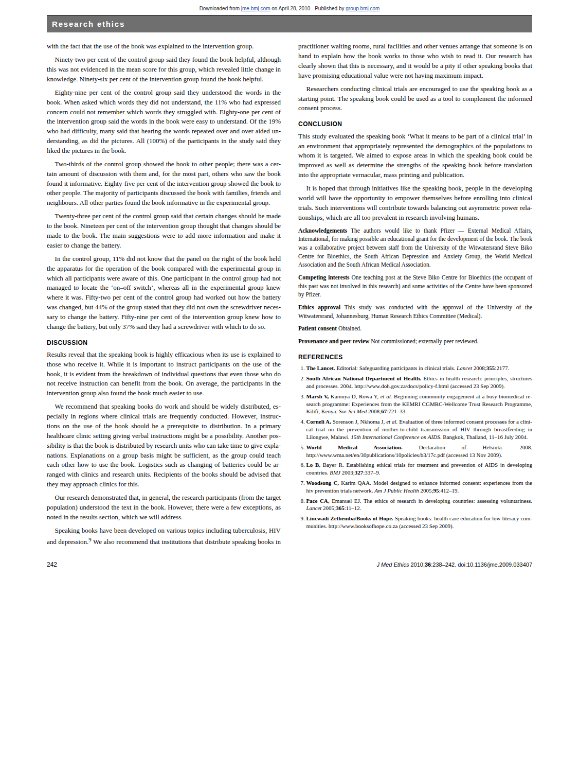Downloaded from jme.bmj.com on April 28, 2010 - Published by group.bmj.com
Research ethics
with the fact that the use of the book was explained to the intervention group.
Ninety-two per cent of the control group said they found the book helpful, although this was not evidenced in the mean score for this group, which revealed little change in knowledge. Ninety-six per cent of the intervention group found the book helpful.
Eighty-nine per cent of the control group said they understood the words in the book. When asked which words they did not understand, the 11% who had expressed concern could not remember which words they struggled with. Eighty-one per cent of the intervention group said the words in the book were easy to understand. Of the 19% who had difficulty, many said that hearing the words repeated over and over aided understanding, as did the pictures. All (100%) of the participants in the study said they liked the pictures in the book.
Two-thirds of the control group showed the book to other people; there was a certain amount of discussion with them and, for the most part, others who saw the book found it informative. Eighty-five per cent of the intervention group showed the book to other people. The majority of participants discussed the book with families, friends and neighbours. All other parties found the book informative in the experimental group.
Twenty-three per cent of the control group said that certain changes should be made to the book. Nineteen per cent of the intervention group thought that changes should be made to the book. The main suggestions were to add more information and make it easier to change the battery.
In the control group, 11% did not know that the panel on the right of the book held the apparatus for the operation of the book compared with the experimental group in which all participants were aware of this. One participant in the control group had not managed to locate the ‘on–off switch’, whereas all in the experimental group knew where it was. Fifty-two per cent of the control group had worked out how the battery was changed, but 44% of the group stated that they did not own the screwdriver necessary to change the battery. Fifty-nine per cent of the intervention group knew how to change the battery, but only 37% said they had a screwdriver with which to do so.
Discussion
Results reveal that the speaking book is highly efficacious when its use is explained to those who receive it. While it is important to instruct participants on the use of the book, it is evident from the breakdown of individual questions that even those who do not receive instruction can benefit from the book. On average, the participants in the intervention group also found the book much easier to use.
We recommend that speaking books do work and should be widely distributed, especially in regions where clinical trials are frequently conducted. However, instructions on the use of the book should be a prerequisite to distribution. In a primary healthcare clinic setting giving verbal instructions might be a possibility. Another possibility is that the book is distributed by research units who can take time to give explanations. Explanations on a group basis might be sufficient, as the group could teach each other how to use the book. Logistics such as changing of batteries could be arranged with clinics and research units. Recipients of the books should be advised that they may approach clinics for this.
Our research demonstrated that, in general, the research participants (from the target population) understood the text in the book. However, there were a few exceptions, as noted in the results section, which we will address.
Speaking books have been developed on various topics including tuberculosis, HIV and depression.9 We also recommend that institutions that distribute speaking books in practitioner waiting rooms, rural facilities and other venues arrange that someone is on hand to explain how the book works to those who wish to read it. Our research has clearly shown that this is necessary, and it would be a pity if other speaking books that have promising educational value were not having maximum impact.
Researchers conducting clinical trials are encouraged to use the speaking book as a starting point. The speaking book could be used as a tool to complement the informed consent process.
Conclusion
This study evaluated the speaking book ‘What it means to be part of a clinical trial’ in an environment that appropriately represented the demographics of the populations to whom it is targeted. We aimed to expose areas in which the speaking book could be improved as well as determine the strengths of the speaking book before translation into the appropriate vernacular, mass printing and publication.
It is hoped that through initiatives like the speaking book, people in the developing world will have the opportunity to empower themselves before enrolling into clinical trials. Such interventions will contribute towards balancing out asymmetric power relationships, which are all too prevalent in research involving humans.
Acknowledgements The authors would like to thank Pfizer — External Medical Affairs, International, for making possible an educational grant for the development of the book. The book was a collaborative project between staff from the University of the Witwatersrand Steve Biko Centre for Bioethics, the South African Depression and Anxiety Group, the World Medical Association and the South African Medical Association.
Competing interests One teaching post at the Steve Biko Centre for Bioethics (the occupant of this past was not involved in this research) and some activities of the Centre have been sponsored by Pfizer.
Ethics approval This study was conducted with the approval of the University of the Witwatersrand, Johannesburg, Human Research Ethics Committee (Medical).
Patient consent Obtained.
Provenance and peer review Not commissioned; externally peer reviewed.
References
The Lancet. Editorial: Safeguarding participants in clinical trials. Lancet 2008;355:2177.
South African National Department of Health. Ethics in health research: principles, structures and processes. 2004. http://www.doh.gov.za/docs/policy-f.html (accessed 23 Sep 2009).
Marsh V, Kamuya D, Rowa Y, et al. Beginning community engagement at a busy biomedical research programme: Experiences from the KEMRI CGMRC-Wellcome Trust Research Programme, Kilifi, Kenya. Soc Sci Med 2008;67:721–33.
Corneli A, Sorenson J, Nkhoma J, et al. Evaluation of three informed consent processes for a clinical trial on the prevention of mother-to-child transmission of HIV through breastfeeding in Lilongwe, Malawi. 15th International Conference on AIDS. Bangkok, Thailand, 11–16 July 2004.
World Medical Association. Declaration of Helsinki. 2008. http://www.wma.net/en/30publications/10policies/b3/17c.pdf (accessed 13 Nov 2009).
Lo B, Bayer R. Establishing ethical trials for treatment and prevention of AIDS in developing countries. BMJ 2003;327:337–9.
Woodsong C, Karim QAA. Model designed to enhance informed consent: experiences from the hiv prevention trials network. Am J Public Health 2005;95:412–19.
Pace CA, Emanuel EJ. The ethics of research in developing countries: assessing voluntariness. Lancet 2005;365:11–12.
Lincwadi Zethemba/Books of Hope. Speaking books: health care education for low literacy communities. http://www.booksofhope.co.za (accessed 23 Sep 2009).
242
J Med Ethics 2010;36:238–242. doi:10.1136/jme.2009.033407